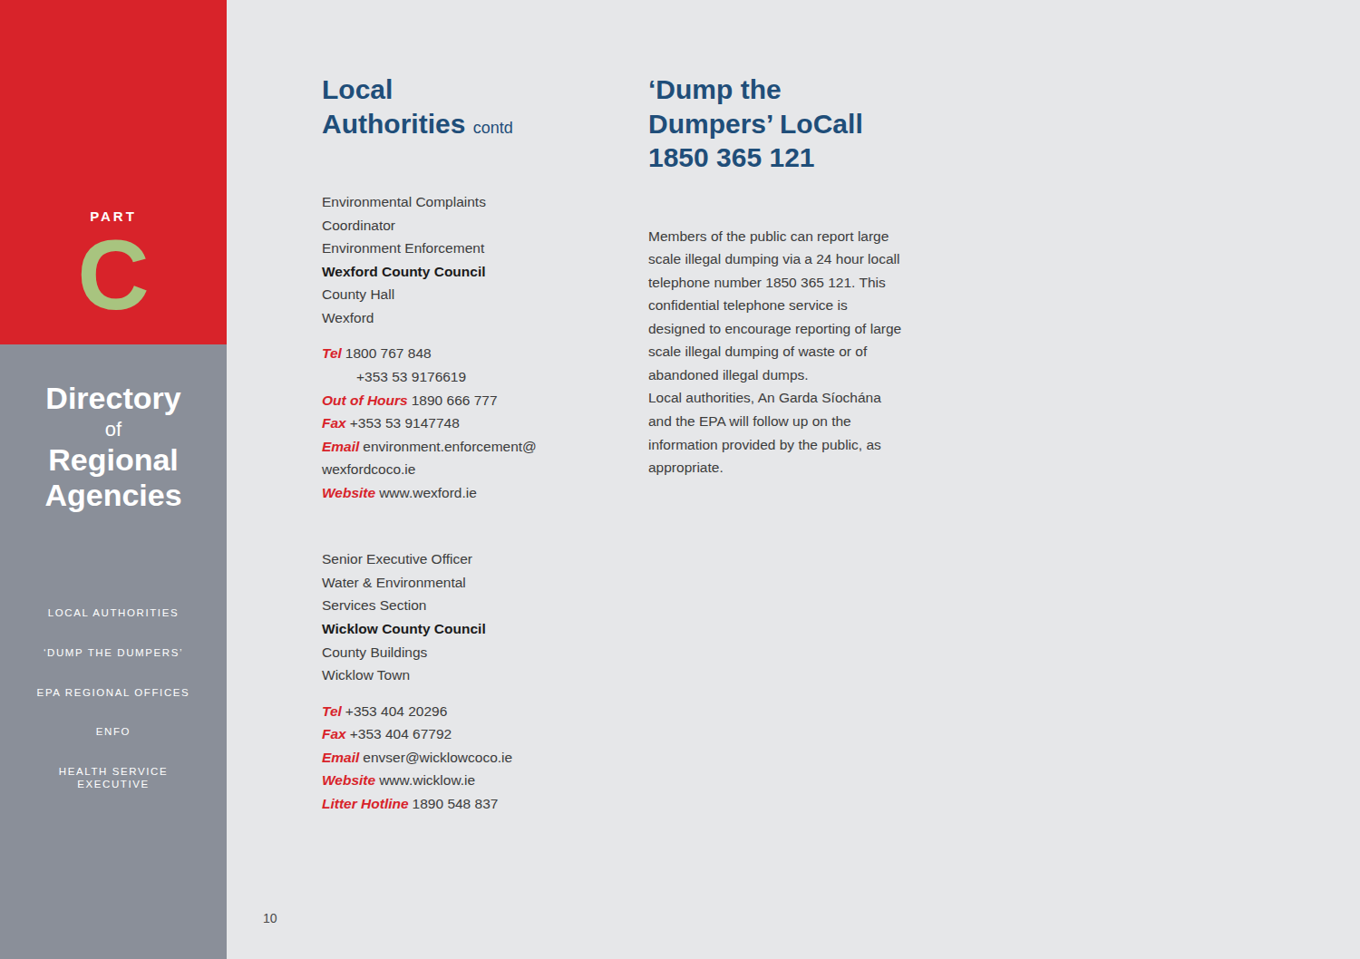PART
C
Directory of Regional Agencies
Local Authorities
‘Dump the Dumpers’
EPA Regional Offices
ENFO
Health Service
Executive
Local
Authorities contd
Environmental Complaints Coordinator Environment Enforcement Wexford County Council County Hall Wexford
Tel1800 767 848 +353 53 9176619 Out of Hours1890 666 777 Fax+353 53 9147748 Emailenvironment.enforcement@ wexfordcoco.ie Websitewww.wexford.ie
Senior Executive Officer Water & Environmental Services Section Wicklow County Council County Buildings Wicklow Town
Tel+353 404 20296 Fax+353 404 67792 Emailenvser@wicklowcoco.ie Websitewww.wicklow.ie Litter Hotline1890 548 837
‘Dump the
Dumpers’ LoCall
1850 365 121
Members of the public can report large scale illegal dumping via a 24 hour locall telephone number 1850 365 121. This confidential telephone service is designed to encourage reporting of large scale illegal dumping of waste or of abandoned illegal dumps.
Local authorities, An Garda Síochána and the EPA will follow up on the information provided by the public, as appropriate.
10